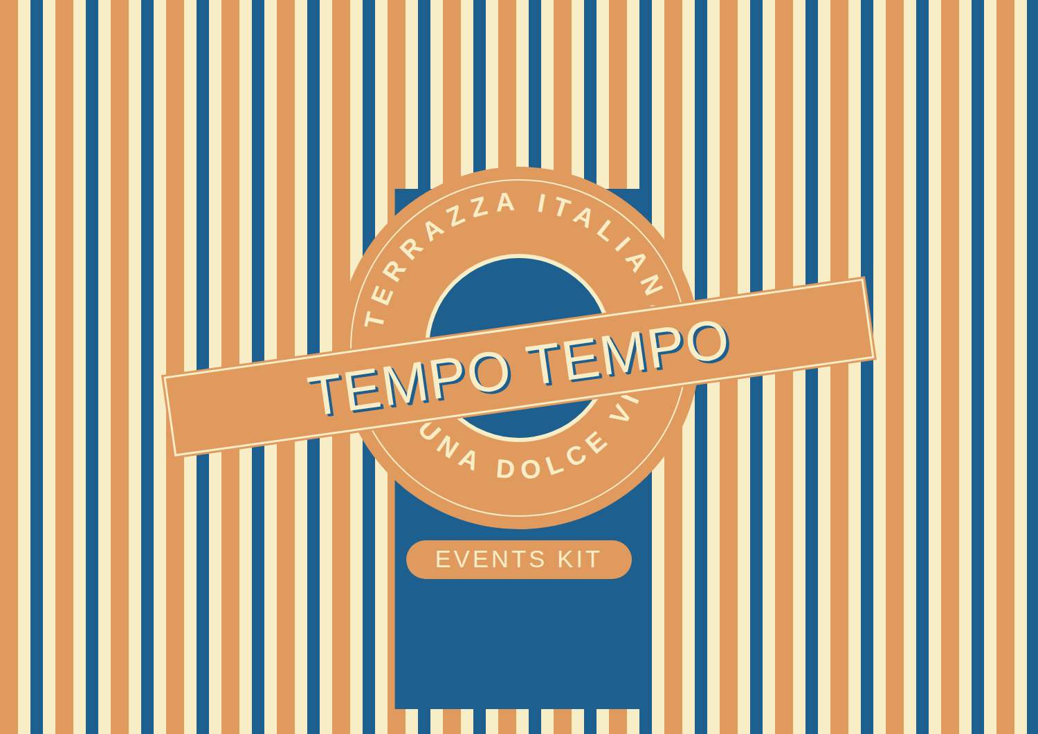TERRAZZA ITALIANA PER UNA DOLCE VITA
TEMPO TEMPO
EVENTS KIT